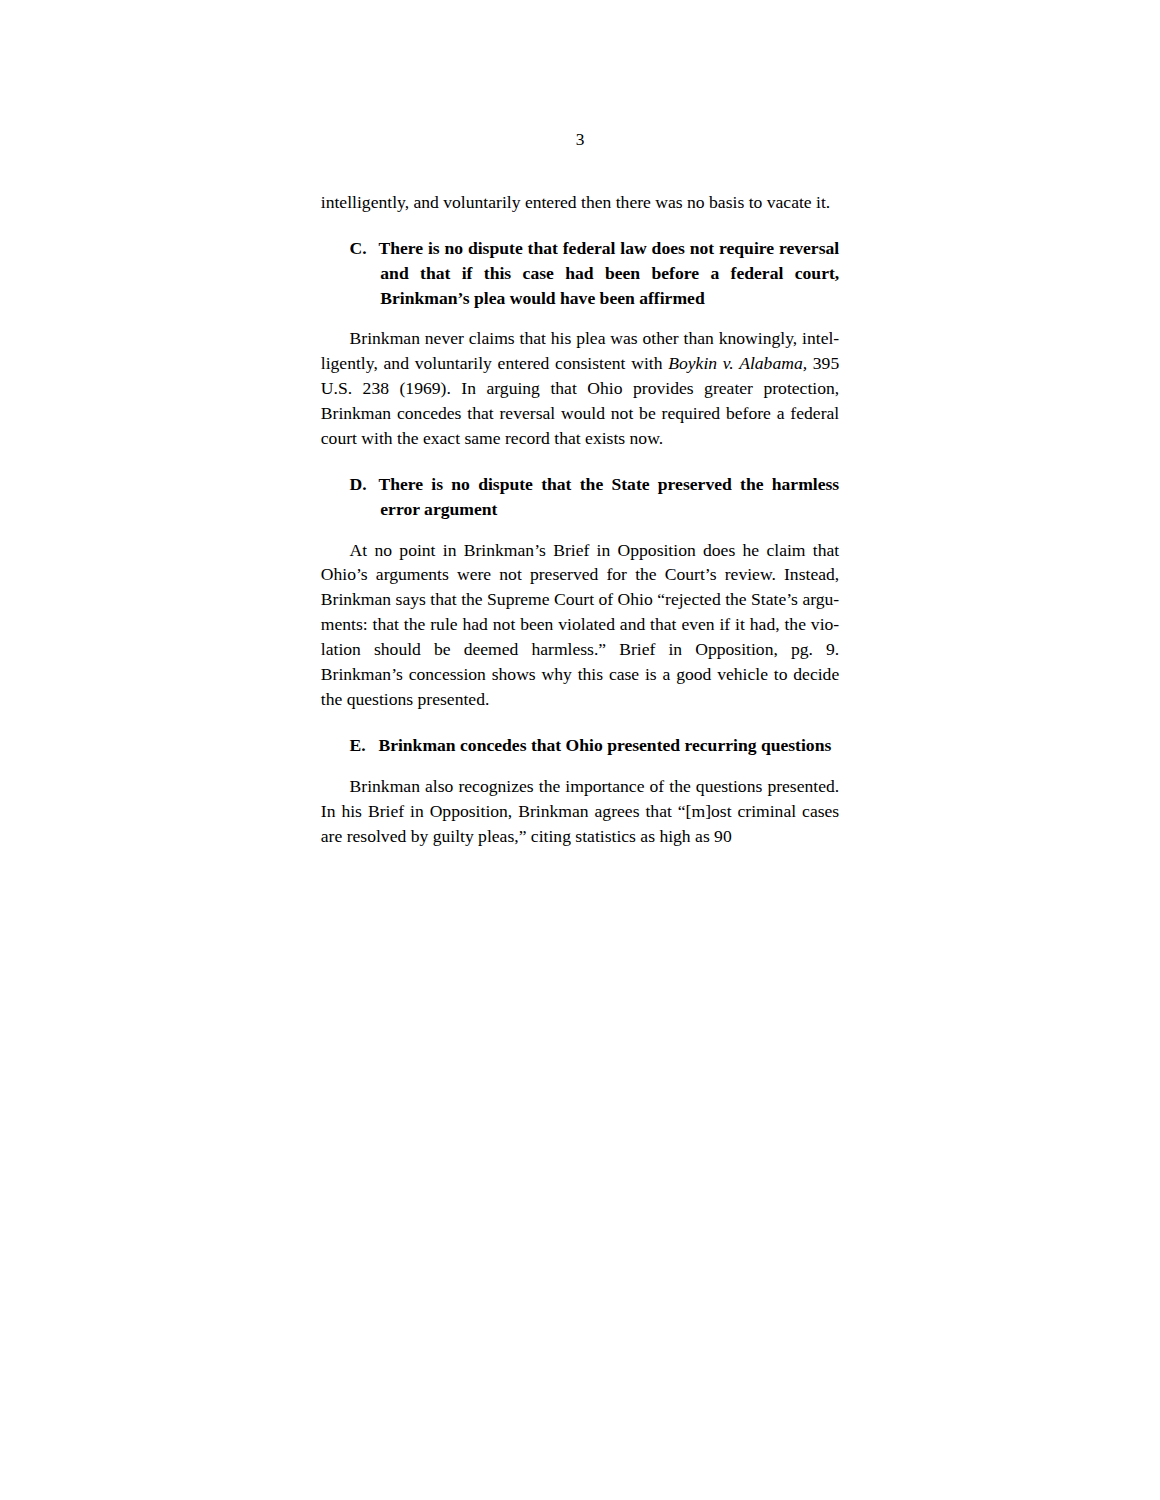3
intelligently, and voluntarily entered then there was no basis to vacate it.
C. There is no dispute that federal law does not require reversal and that if this case had been before a federal court, Brinkman’s plea would have been affirmed
Brinkman never claims that his plea was other than knowingly, intelligently, and voluntarily entered consistent with Boykin v. Alabama, 395 U.S. 238 (1969). In arguing that Ohio provides greater protection, Brinkman concedes that reversal would not be required before a federal court with the exact same record that exists now.
D. There is no dispute that the State preserved the harmless error argument
At no point in Brinkman’s Brief in Opposition does he claim that Ohio’s arguments were not preserved for the Court’s review. Instead, Brinkman says that the Supreme Court of Ohio “rejected the State’s arguments: that the rule had not been violated and that even if it had, the violation should be deemed harmless.” Brief in Opposition, pg. 9. Brinkman’s concession shows why this case is a good vehicle to decide the questions presented.
E. Brinkman concedes that Ohio presented recurring questions
Brinkman also recognizes the importance of the questions presented. In his Brief in Opposition, Brinkman agrees that “[m]ost criminal cases are resolved by guilty pleas,” citing statistics as high as 90